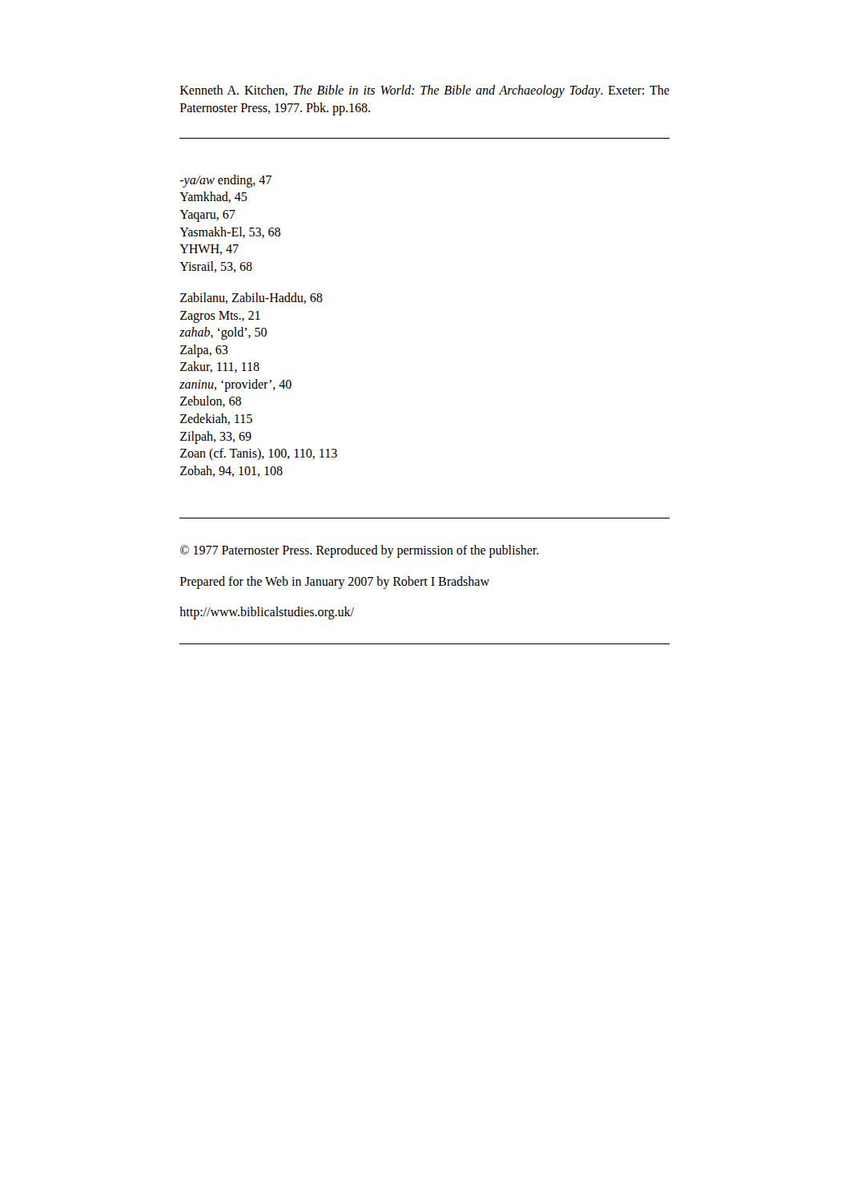Kenneth A. Kitchen, The Bible in its World: The Bible and Archaeology Today. Exeter: The Paternoster Press, 1977. Pbk. pp.168.
-ya/aw ending, 47
Yamkhad, 45
Yaqaru, 67
Yasmakh-El, 53, 68
YHWH, 47
Yisrail, 53, 68
Zabilanu, Zabilu-Haddu, 68
Zagros Mts., 21
zahab, ‘gold’, 50
Zalpa, 63
Zakur, 111, 118
zaninu, ‘provider’, 40
Zebulon, 68
Zedekiah, 115
Zilpah, 33, 69
Zoan (cf. Tanis), 100, 110, 113
Zobah, 94, 101, 108
© 1977 Paternoster Press. Reproduced by permission of the publisher.
Prepared for the Web in January 2007 by Robert I Bradshaw
http://www.biblicalstudies.org.uk/